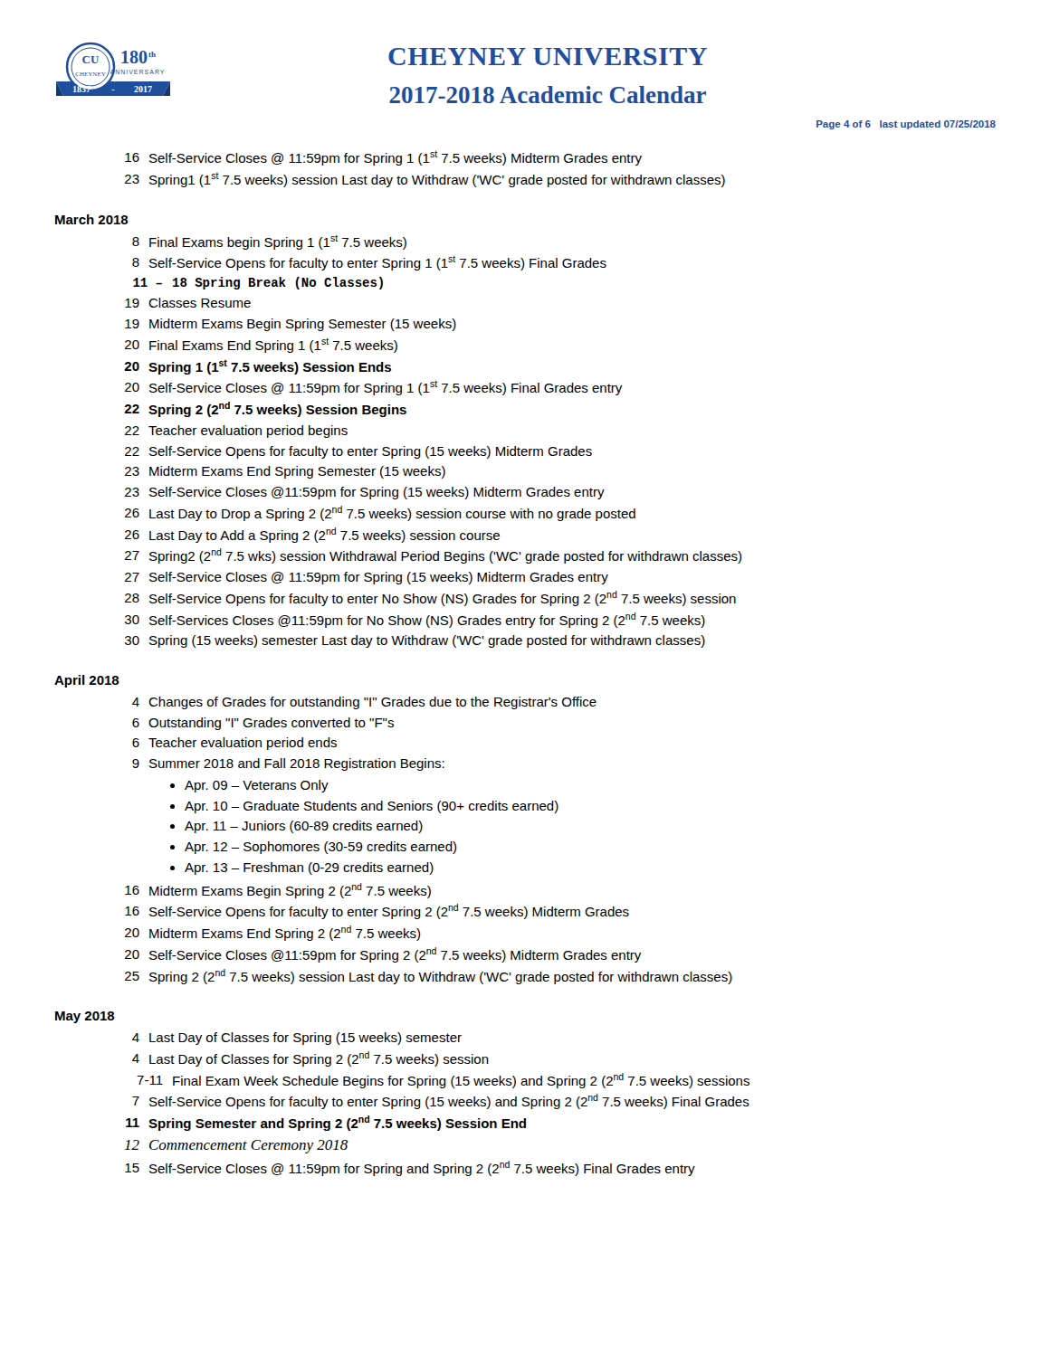CU CHEYNEY 180 th ANNIVERSARY 1837 - 2017
CHEYNEY UNIVERSITY
2017-2018 Academic Calendar
Page 4 of 6 last updated 07/25/2018
16 Self-Service Closes @ 11:59pm for Spring 1 (1st 7.5 weeks) Midterm Grades entry
23 Spring1 (1st 7.5 weeks) session Last day to Withdraw ('WC' grade posted for withdrawn classes)
March 2018
8 Final Exams begin Spring 1 (1st 7.5 weeks)
8 Self-Service Opens for faculty to enter Spring 1 (1st 7.5 weeks) Final Grades
11 –18 Spring Break (No Classes)
19 Classes Resume
19 Midterm Exams Begin Spring Semester (15 weeks)
20 Final Exams End Spring 1 (1st 7.5 weeks)
20 Spring 1 (1st 7.5 weeks) Session Ends
20 Self-Service Closes @ 11:59pm for Spring 1 (1st 7.5 weeks) Final Grades entry
22 Spring 2 (2nd 7.5 weeks) Session Begins
22 Teacher evaluation period begins
22 Self-Service Opens for faculty to enter Spring (15 weeks) Midterm Grades
23 Midterm Exams End Spring Semester (15 weeks)
23 Self-Service Closes @11:59pm for Spring (15 weeks) Midterm Grades entry
26 Last Day to Drop a Spring 2 (2nd 7.5 weeks) session course with no grade posted
26 Last Day to Add a Spring 2 (2nd 7.5 weeks) session course
27 Spring2 (2nd 7.5 wks) session Withdrawal Period Begins ('WC' grade posted for withdrawn classes)
27 Self-Service Closes @ 11:59pm for Spring (15 weeks) Midterm Grades entry
28 Self-Service Opens for faculty to enter No Show (NS) Grades for Spring 2 (2nd 7.5 weeks) session
30 Self-Services Closes @11:59pm for No Show (NS) Grades entry for Spring 2 (2nd 7.5 weeks)
30 Spring (15 weeks) semester Last day to Withdraw ('WC' grade posted for withdrawn classes)
April 2018
4 Changes of Grades for outstanding "I" Grades due to the Registrar's Office
6 Outstanding "I" Grades converted to "F"s
6 Teacher evaluation period ends
9 Summer 2018 and Fall 2018 Registration Begins:
Apr. 09 – Veterans Only
Apr. 10 – Graduate Students and Seniors (90+ credits earned)
Apr. 11 – Juniors (60-89 credits earned)
Apr. 12 – Sophomores (30-59 credits earned)
Apr. 13 – Freshman (0-29 credits earned)
16 Midterm Exams Begin Spring 2 (2nd 7.5 weeks)
16 Self-Service Opens for faculty to enter Spring 2 (2nd 7.5 weeks) Midterm Grades
20 Midterm Exams End Spring 2 (2nd 7.5 weeks)
20 Self-Service Closes @11:59pm for Spring 2 (2nd 7.5 weeks) Midterm Grades entry
25 Spring 2 (2nd 7.5 weeks) session Last day to Withdraw ('WC' grade posted for withdrawn classes)
May 2018
4 Last Day of Classes for Spring (15 weeks) semester
4 Last Day of Classes for Spring 2 (2nd 7.5 weeks) session
7-11 Final Exam Week Schedule Begins for Spring (15 weeks) and Spring 2 (2nd 7.5 weeks) sessions
7 Self-Service Opens for faculty to enter Spring (15 weeks) and Spring 2 (2nd 7.5 weeks) Final Grades
11 Spring Semester and Spring 2 (2nd 7.5 weeks) Session End
12 Commencement Ceremony 2018
15 Self-Service Closes @ 11:59pm for Spring and Spring 2 (2nd 7.5 weeks) Final Grades entry